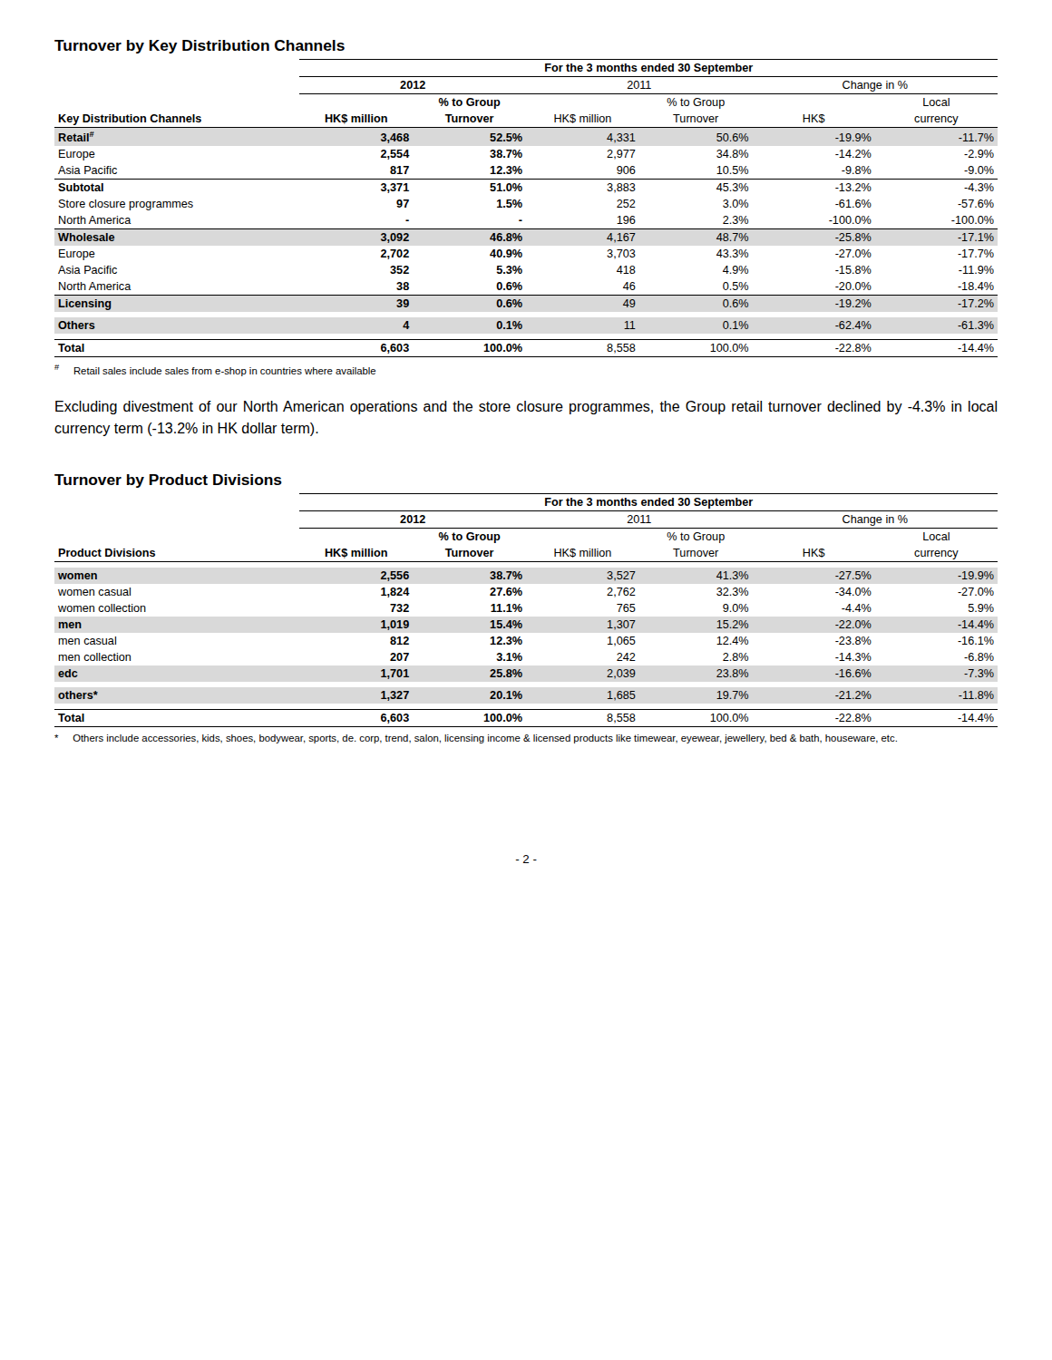Turnover by Key Distribution Channels
| | For the 3 months ended 30 September |
| | 2012 | 2011 | Change in % |
| | | % to Group | | % to Group | | Local |
| Key Distribution Channels | HK$ million | Turnover | HK$ million | Turnover | HK$ | currency |
| Retail # | 3,468 | 52.5% | 4,331 | 50.6% | -19.9% | -11.7% |
| Europe | 2,554 | 38.7% | 2,977 | 34.8% | -14.2% | -2.9% |
| Asia Pacific | 817 | 12.3% | 906 | 10.5% | -9.8% | -9.0% |
| Subtotal | 3,371 | 51.0% | 3,883 | 45.3% | -13.2% | -4.3% |
| Store closure programmes | 97 | 1.5% | 252 | 3.0% | -61.6% | -57.6% |
| North America | - | - | 196 | 2.3% | -100.0% | -100.0% |
| Wholesale | 3,092 | 46.8% | 4,167 | 48.7% | -25.8% | -17.1% |
| Europe | 2,702 | 40.9% | 3,703 | 43.3% | -27.0% | -17.7% |
| Asia Pacific | 352 | 5.3% | 418 | 4.9% | -15.8% | -11.9% |
| North America | 38 | 0.6% | 46 | 0.5% | -20.0% | -18.4% |
| Licensing | 39 | 0.6% | 49 | 0.6% | -19.2% | -17.2% |
| Others | 4 | 0.1% | 11 | 0.1% | -62.4% | -61.3% |
| Total | 6,603 | 100.0% | 8,558 | 100.0% | -22.8% | -14.4% |
# Retail sales include sales from e-shop in countries where available
Excluding divestment of our North American operations and the store closure programmes, the Group retail turnover declined by -4.3% in local currency term (-13.2% in HK dollar term).
Turnover by Product Divisions
| | For the 3 months ended 30 September |
| | 2012 | 2011 | Change in % |
| | | % to Group | | % to Group | | Local |
| Product Divisions | HK$ million | Turnover | HK$ million | Turnover | HK$ | currency |
| women | 2,556 | 38.7% | 3,527 | 41.3% | -27.5% | -19.9% |
| women casual | 1,824 | 27.6% | 2,762 | 32.3% | -34.0% | -27.0% |
| women collection | 732 | 11.1% | 765 | 9.0% | -4.4% | 5.9% |
| men | 1,019 | 15.4% | 1,307 | 15.2% | -22.0% | -14.4% |
| men casual | 812 | 12.3% | 1,065 | 12.4% | -23.8% | -16.1% |
| men collection | 207 | 3.1% | 242 | 2.8% | -14.3% | -6.8% |
| edc | 1,701 | 25.8% | 2,039 | 23.8% | -16.6% | -7.3% |
| others* | 1,327 | 20.1% | 1,685 | 19.7% | -21.2% | -11.8% |
| Total | 6,603 | 100.0% | 8,558 | 100.0% | -22.8% | -14.4% |
* Others include accessories, kids, shoes, bodywear, sports, de. corp, trend, salon, licensing income & licensed products like timewear, eyewear, jewellery, bed & bath, houseware, etc.
- 2 -